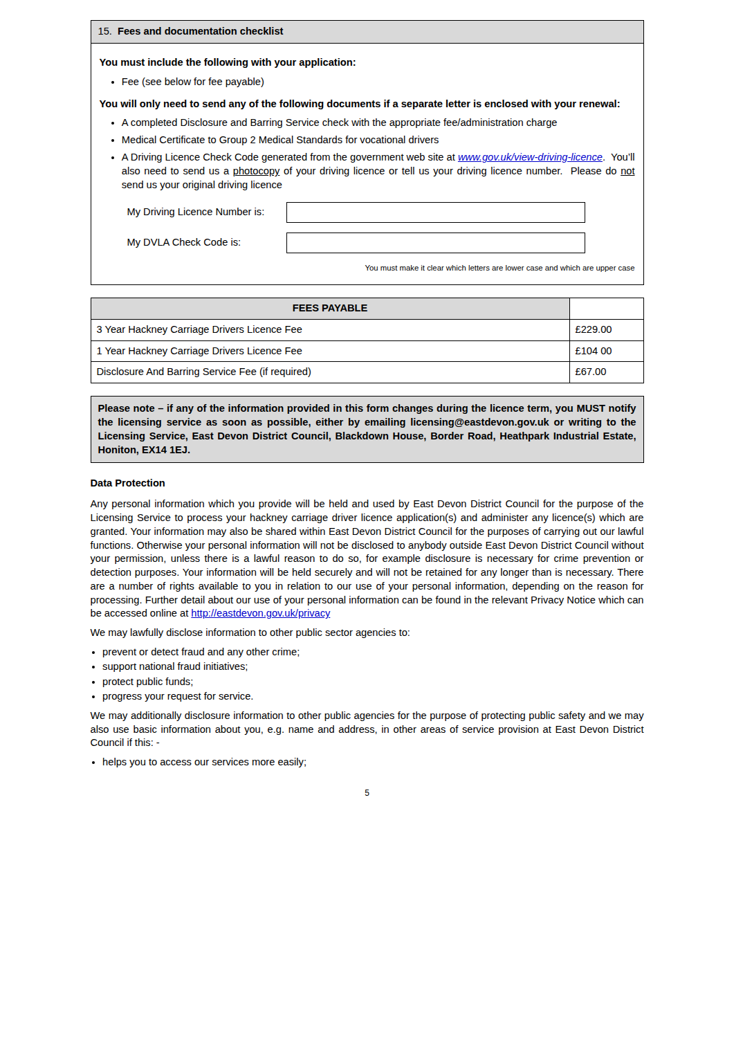15. Fees and documentation checklist
You must include the following with your application:
Fee (see below for fee payable)
You will only need to send any of the following documents if a separate letter is enclosed with your renewal:
A completed Disclosure and Barring Service check with the appropriate fee/administration charge
Medical Certificate to Group 2 Medical Standards for vocational drivers
A Driving Licence Check Code generated from the government web site at www.gov.uk/view-driving-licence. You’ll also need to send us a photocopy of your driving licence or tell us your driving licence number. Please do not send us your original driving licence
My Driving Licence Number is:
My DVLA Check Code is:
You must make it clear which letters are lower case and which are upper case
| FEES PAYABLE | |
| --- | --- |
| 3 Year Hackney Carriage Drivers Licence Fee | £229.00 |
| 1 Year Hackney Carriage Drivers Licence Fee | £104 00 |
| Disclosure And Barring Service Fee (if required) | £67.00 |
Please note – if any of the information provided in this form changes during the licence term, you MUST notify the licensing service as soon as possible, either by emailing licensing@eastdevon.gov.uk or writing to the Licensing Service, East Devon District Council, Blackdown House, Border Road, Heathpark Industrial Estate, Honiton, EX14 1EJ.
Data Protection
Any personal information which you provide will be held and used by East Devon District Council for the purpose of the Licensing Service to process your hackney carriage driver licence application(s) and administer any licence(s) which are granted. Your information may also be shared within East Devon District Council for the purposes of carrying out our lawful functions. Otherwise your personal information will not be disclosed to anybody outside East Devon District Council without your permission, unless there is a lawful reason to do so, for example disclosure is necessary for crime prevention or detection purposes. Your information will be held securely and will not be retained for any longer than is necessary. There are a number of rights available to you in relation to our use of your personal information, depending on the reason for processing. Further detail about our use of your personal information can be found in the relevant Privacy Notice which can be accessed online at http://eastdevon.gov.uk/privacy
We may lawfully disclose information to other public sector agencies to:
prevent or detect fraud and any other crime;
support national fraud initiatives;
protect public funds;
progress your request for service.
We may additionally disclosure information to other public agencies for the purpose of protecting public safety and we may also use basic information about you, e.g. name and address, in other areas of service provision at East Devon District Council if this: -
helps you to access our services more easily;
5